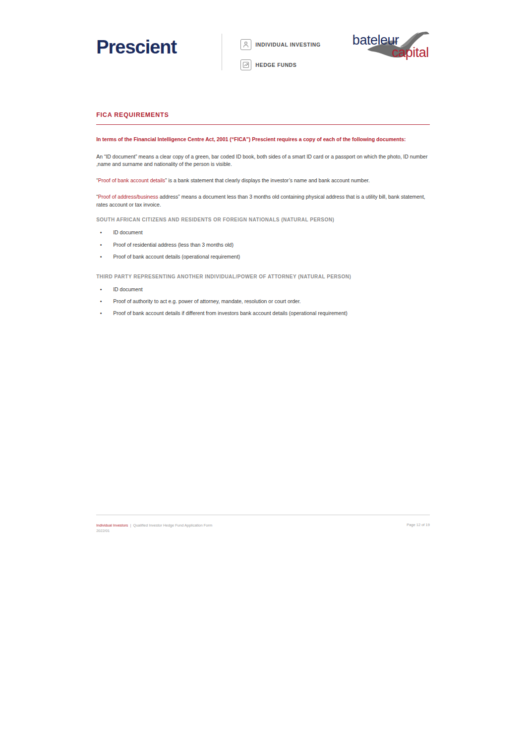Prescient
INDIVIDUAL INVESTING
HEDGE FUNDS
bateleur
capital
FICA Requirements
In terms of the Financial Intelligence Centre Act, 2001 (“FICA”) Prescient requires a copy of each of the following documents:
An “ID document” means a clear copy of a green, bar coded ID book, both sides of a smart ID card or a passport on which the photo, ID number ,name and surname and nationality of the person is visible.
“Proof of bank account details” is a bank statement that clearly displays the investor’s name and bank account number.
“Proof of address/business address” means a document less than 3 months old containing physical address that is a utility bill, bank statement, rates account or tax invoice.
South African citizens and residents or foreign nationals (natural person)
ID document
Proof of residential address (less than 3 months old)
Proof of bank account details (operational requirement)
Third party representing another individual/power of attorney (natural person)
ID document
Proof of authority to act e.g. power of attorney, mandate, resolution or court order.
Proof of bank account details if different from investors bank account details (operational requirement)
Individual Investors | Qualified Investor Hedge Fund Application Form
2022/01
Page 12 of 19